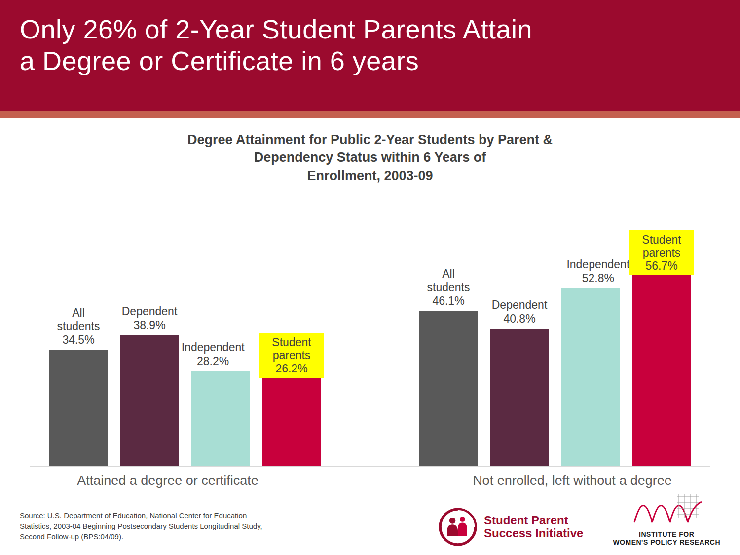Only 26% of 2-Year Student Parents Attain
a Degree or Certificate in 6 years
Degree Attainment for Public 2-Year Students by Parent &
Dependency Status within 6 Years of
Enrollment, 2003-09
All
students
34.5%
Dependent
38.9%
Independent
28.2%
Student
parents
26.2%
All
students
46.1%
Dependent
40.8%
Independent
52.8%
Student
parents
56.7%
Attained a degree or certificate
Not enrolled, left without a degree
Source: U.S. Department of Education, National Center for Education
Statistics, 2003-04 Beginning Postsecondary Students Longitudinal Study,
Second Follow-up (BPS:04/09).
Student Parent Success Initiative
INSTITUTE FOR
WOMEN'S POLICY RESEARCH